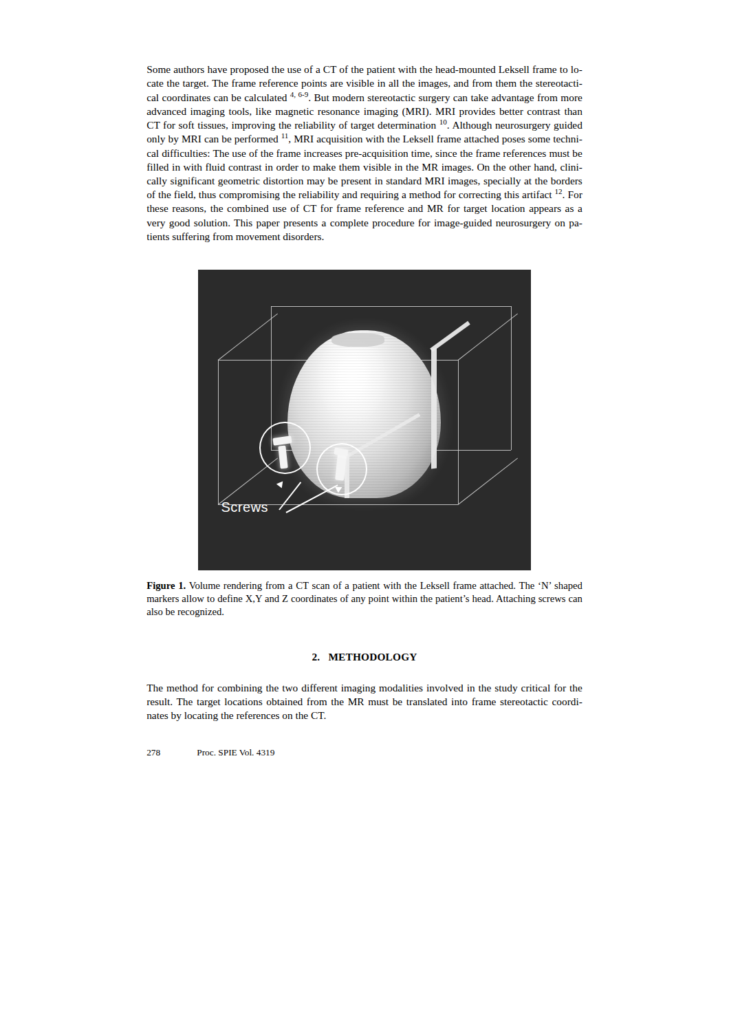Some authors have proposed the use of a CT of the patient with the head-mounted Leksell frame to locate the target. The frame reference points are visible in all the images, and from them the stereotactical coordinates can be calculated 4, 6-9. But modern stereotactic surgery can take advantage from more advanced imaging tools, like magnetic resonance imaging (MRI). MRI provides better contrast than CT for soft tissues, improving the reliability of target determination 10. Although neurosurgery guided only by MRI can be performed 11, MRI acquisition with the Leksell frame attached poses some technical difficulties: The use of the frame increases pre-acquisition time, since the frame references must be filled in with fluid contrast in order to make them visible in the MR images. On the other hand, clinically significant geometric distortion may be present in standard MRI images, specially at the borders of the field, thus compromising the reliability and requiring a method for correcting this artifact 12. For these reasons, the combined use of CT for frame reference and MR for target location appears as a very good solution. This paper presents a complete procedure for image-guided neurosurgery on patients suffering from movement disorders.
Screws
Figure 1. Volume rendering from a CT scan of a patient with the Leksell frame attached. The ‘N’ shaped markers allow to define X,Y and Z coordinates of any point within the patient’s head. Attaching screws can also be recognized.
2. METHODOLOGY
The method for combining the two different imaging modalities involved in the study critical for the result. The target locations obtained from the MR must be translated into frame stereotactic coordinates by locating the references on the CT.
278 Proc. SPIE Vol. 4319